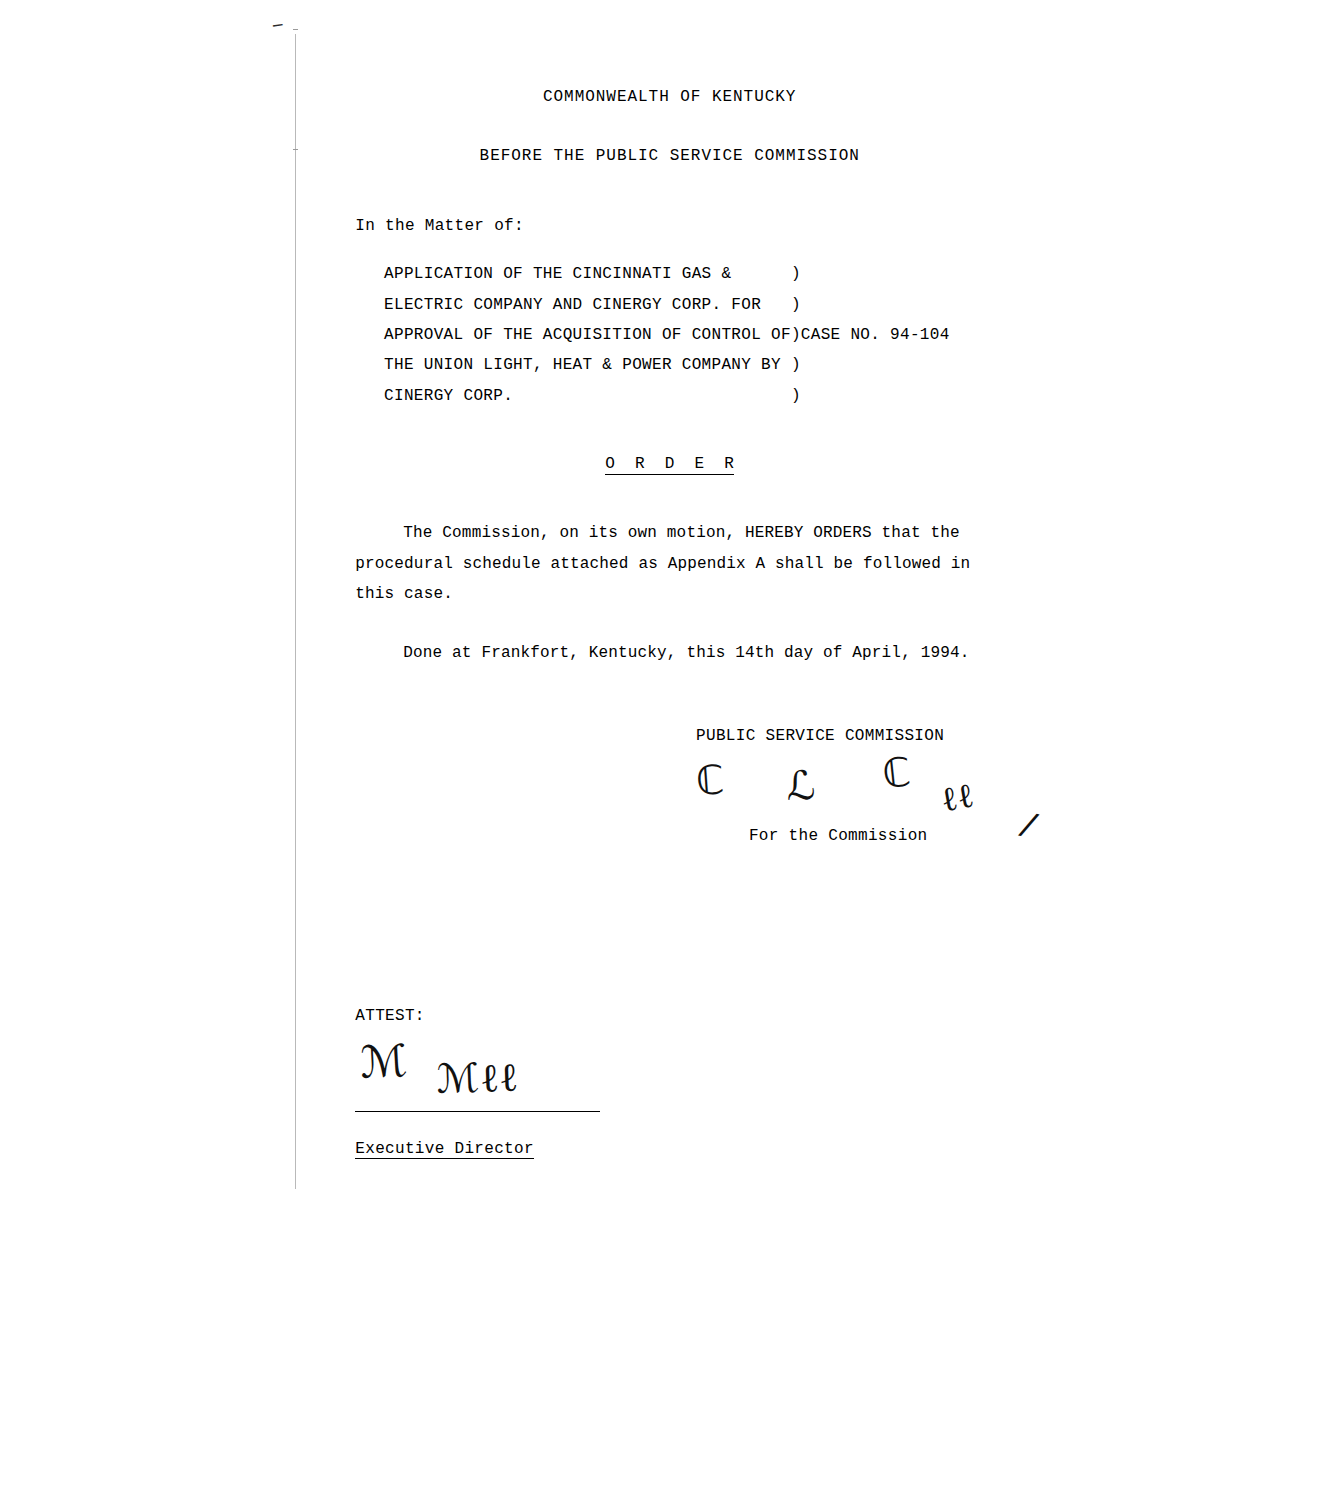−
COMMONWEALTH OF KENTUCKY
BEFORE THE PUBLIC SERVICE COMMISSION
In the Matter of:
| APPLICATION OF THE CINCINNATI GAS & | ) | |
| ELECTRIC COMPANY AND CINERGY CORP. FOR | ) | |
| APPROVAL OF THE ACQUISITION OF CONTROL OF | ) | CASE NO. 94-104 |
| THE UNION LIGHT, HEAT & POWER COMPANY BY | ) | |
| CINERGY CORP. | ) | |
O R D E R
The Commission, on its own motion, HEREBY ORDERS that the procedural schedule attached as Appendix A shall be followed in this case.
Done at Frankfort, Kentucky, this 14th day of April, 1994.
PUBLIC SERVICE COMMISSION
ℂ ℒ ℂ ℓℓ For the Commission /
ATTEST:
ℳ ℳℓℓ
Executive Director